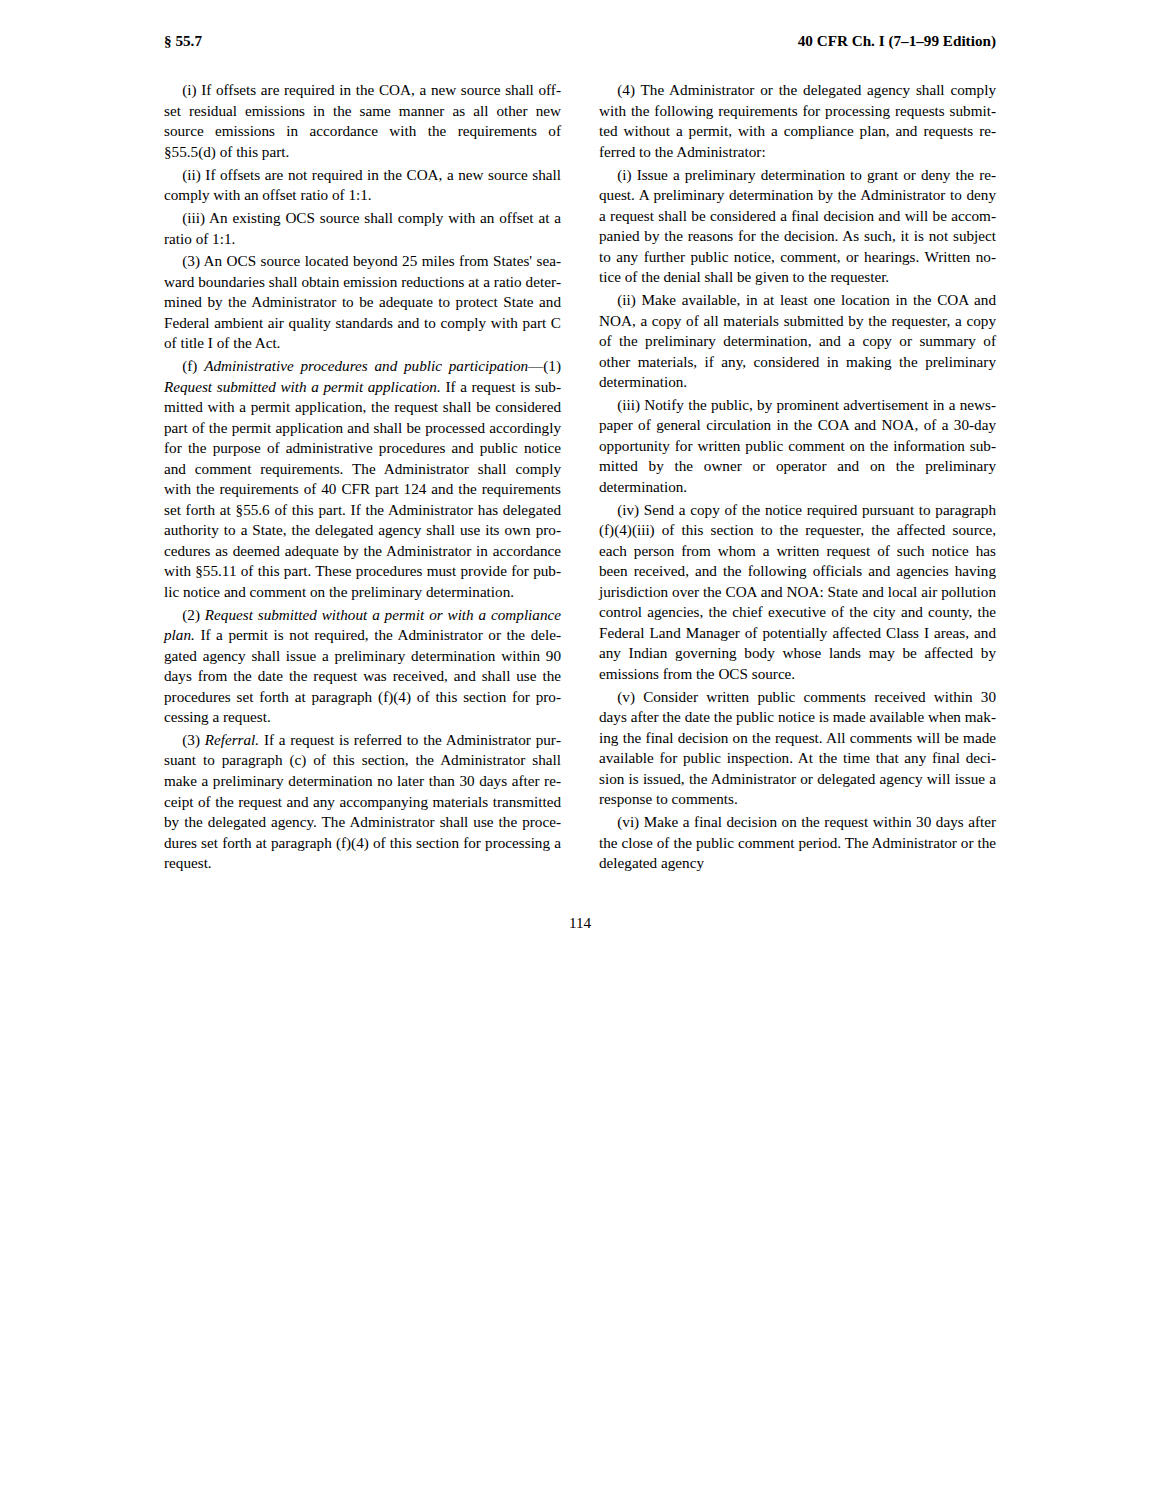§ 55.7 40 CFR Ch. I (7–1–99 Edition)
(i) If offsets are required in the COA, a new source shall offset residual emissions in the same manner as all other new source emissions in accordance with the requirements of §55.5(d) of this part.
(ii) If offsets are not required in the COA, a new source shall comply with an offset ratio of 1:1.
(iii) An existing OCS source shall comply with an offset at a ratio of 1:1.
(3) An OCS source located beyond 25 miles from States' seaward boundaries shall obtain emission reductions at a ratio determined by the Administrator to be adequate to protect State and Federal ambient air quality standards and to comply with part C of title I of the Act.
(f) Administrative procedures and public participation—(1) Request submitted with a permit application. If a request is submitted with a permit application, the request shall be considered part of the permit application and shall be processed accordingly for the purpose of administrative procedures and public notice and comment requirements. The Administrator shall comply with the requirements of 40 CFR part 124 and the requirements set forth at §55.6 of this part. If the Administrator has delegated authority to a State, the delegated agency shall use its own procedures as deemed adequate by the Administrator in accordance with §55.11 of this part. These procedures must provide for public notice and comment on the preliminary determination.
(2) Request submitted without a permit or with a compliance plan. If a permit is not required, the Administrator or the delegated agency shall issue a preliminary determination within 90 days from the date the request was received, and shall use the procedures set forth at paragraph (f)(4) of this section for processing a request.
(3) Referral. If a request is referred to the Administrator pursuant to paragraph (c) of this section, the Administrator shall make a preliminary determination no later than 30 days after receipt of the request and any accompanying materials transmitted by the delegated agency. The Administrator shall use the procedures set forth at paragraph (f)(4) of this section for processing a request.
(4) The Administrator or the delegated agency shall comply with the following requirements for processing requests submitted without a permit, with a compliance plan, and requests referred to the Administrator:
(i) Issue a preliminary determination to grant or deny the request. A preliminary determination by the Administrator to deny a request shall be considered a final decision and will be accompanied by the reasons for the decision. As such, it is not subject to any further public notice, comment, or hearings. Written notice of the denial shall be given to the requester.
(ii) Make available, in at least one location in the COA and NOA, a copy of all materials submitted by the requester, a copy of the preliminary determination, and a copy or summary of other materials, if any, considered in making the preliminary determination.
(iii) Notify the public, by prominent advertisement in a newspaper of general circulation in the COA and NOA, of a 30-day opportunity for written public comment on the information submitted by the owner or operator and on the preliminary determination.
(iv) Send a copy of the notice required pursuant to paragraph (f)(4)(iii) of this section to the requester, the affected source, each person from whom a written request of such notice has been received, and the following officials and agencies having jurisdiction over the COA and NOA: State and local air pollution control agencies, the chief executive of the city and county, the Federal Land Manager of potentially affected Class I areas, and any Indian governing body whose lands may be affected by emissions from the OCS source.
(v) Consider written public comments received within 30 days after the date the public notice is made available when making the final decision on the request. All comments will be made available for public inspection. At the time that any final decision is issued, the Administrator or delegated agency will issue a response to comments.
(vi) Make a final decision on the request within 30 days after the close of the public comment period. The Administrator or the delegated agency
114